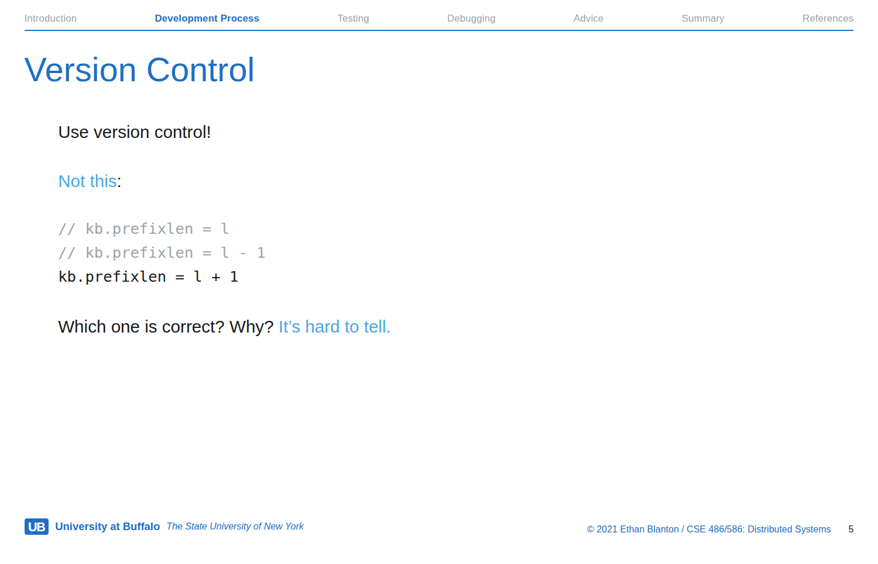Introduction Development Process Testing Debugging Advice Summary References
Version Control
Use version control!
Not this:
// kb.prefixlen = l
// kb.prefixlen = l - 1
kb.prefixlen = l + 1
Which one is correct? Why? It’s hard to tell.
UB University at Buffalo The State University of New York
© 2021 Ethan Blanton / CSE 486/586: Distributed Systems 5